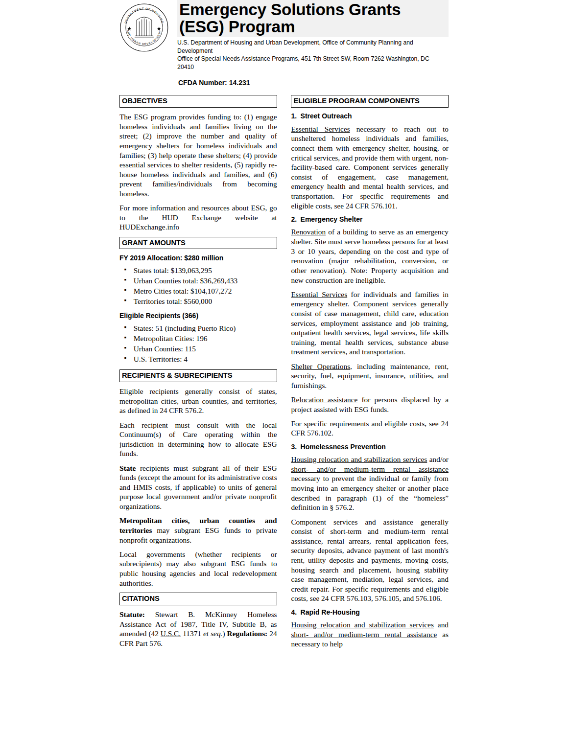DEPARTMENT OF HOUSING AND URBAN DEVELOPMENT
Emergency Solutions Grants (ESG) Program
U.S. Department of Housing and Urban Development, Office of Community Planning and Development
Office of Special Needs Assistance Programs, 451 7th Street SW, Room 7262 Washington, DC 20410
CFDA Number: 14.231
OBJECTIVES
The ESG program provides funding to: (1) engage homeless individuals and families living on the street; (2) improve the number and quality of emergency shelters for homeless individuals and families; (3) help operate these shelters; (4) provide essential services to shelter residents, (5) rapidly re-house homeless individuals and families, and (6) prevent families/individuals from becoming homeless.
For more information and resources about ESG, go to the HUD Exchange website at HUDExchange.info
GRANT AMOUNTS
FY 2019 Allocation: $280 million
States total: $139,063,295
Urban Counties total: $36,269,433
Metro Cities total: $104,107,272
Territories total: $560,000
Eligible Recipients (366)
States: 51 (including Puerto Rico)
Metropolitan Cities: 196
Urban Counties: 115
U.S. Territories: 4
RECIPIENTS & SUBRECIPIENTS
Eligible recipients generally consist of states, metropolitan cities, urban counties, and territories, as defined in 24 CFR 576.2.
Each recipient must consult with the local Continuum(s) of Care operating within the jurisdiction in determining how to allocate ESG funds.
State recipients must subgrant all of their ESG funds (except the amount for its administrative costs and HMIS costs, if applicable) to units of general purpose local government and/or private nonprofit organizations.
Metropolitan cities, urban counties and territories may subgrant ESG funds to private nonprofit organizations.
Local governments (whether recipients or subrecipients) may also subgrant ESG funds to public housing agencies and local redevelopment authorities.
CITATIONS
Statute: Stewart B. McKinney Homeless Assistance Act of 1987, Title IV, Subtitle B, as amended (42 U.S.C. 11371 et seq.) Regulations: 24 CFR Part 576.
ELIGIBLE PROGRAM COMPONENTS
1. Street Outreach
Essential Services necessary to reach out to unsheltered homeless individuals and families, connect them with emergency shelter, housing, or critical services, and provide them with urgent, non-facility-based care. Component services generally consist of engagement, case management, emergency health and mental health services, and transportation. For specific requirements and eligible costs, see 24 CFR 576.101.
2. Emergency Shelter
Renovation of a building to serve as an emergency shelter. Site must serve homeless persons for at least 3 or 10 years, depending on the cost and type of renovation (major rehabilitation, conversion, or other renovation). Note: Property acquisition and new construction are ineligible.
Essential Services for individuals and families in emergency shelter. Component services generally consist of case management, child care, education services, employment assistance and job training, outpatient health services, legal services, life skills training, mental health services, substance abuse treatment services, and transportation.
Shelter Operations, including maintenance, rent, security, fuel, equipment, insurance, utilities, and furnishings.
Relocation assistance for persons displaced by a project assisted with ESG funds.
For specific requirements and eligible costs, see 24 CFR 576.102.
3. Homelessness Prevention
Housing relocation and stabilization services and/or short- and/or medium-term rental assistance necessary to prevent the individual or family from moving into an emergency shelter or another place described in paragraph (1) of the “homeless” definition in § 576.2.
Component services and assistance generally consist of short-term and medium-term rental assistance, rental arrears, rental application fees, security deposits, advance payment of last month's rent, utility deposits and payments, moving costs, housing search and placement, housing stability case management, mediation, legal services, and credit repair. For specific requirements and eligible costs, see 24 CFR 576.103, 576.105, and 576.106.
4. Rapid Re-Housing
Housing relocation and stabilization services and short- and/or medium-term rental assistance as necessary to help